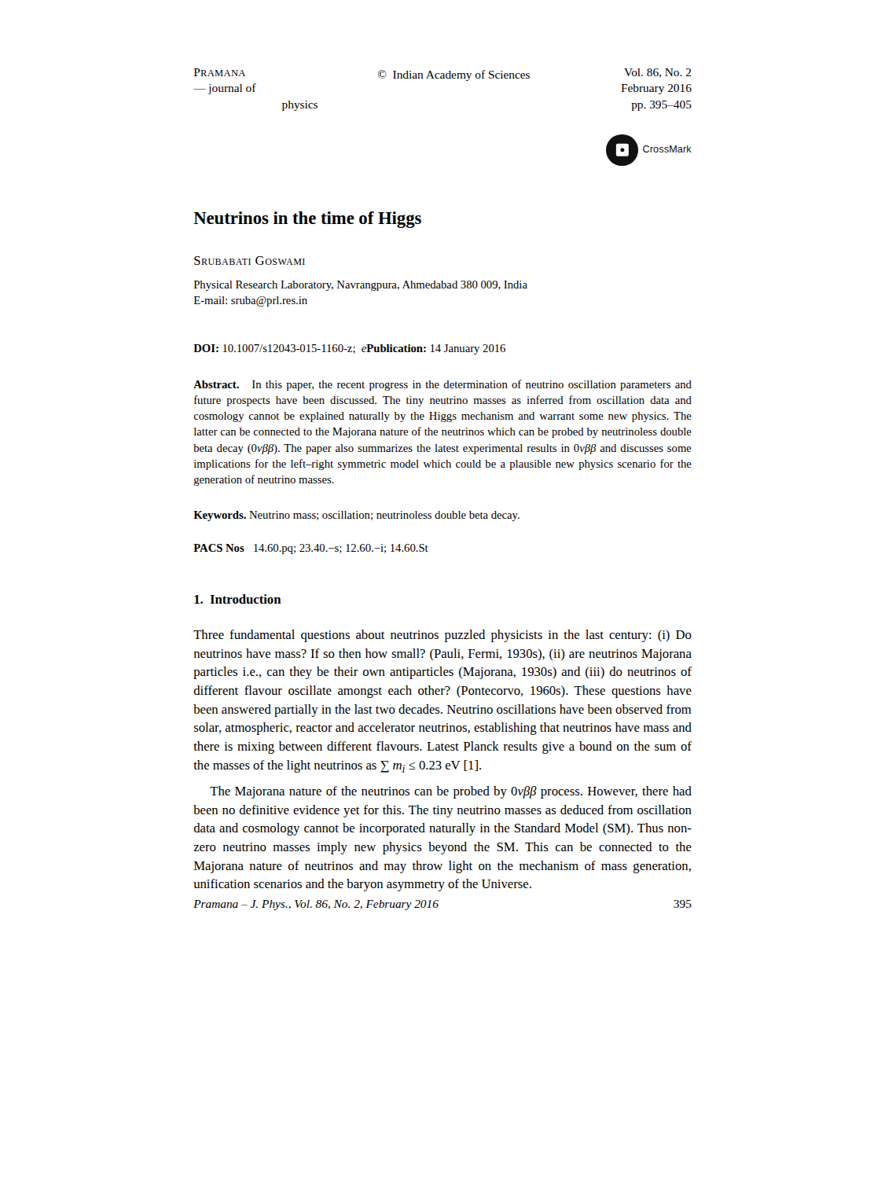PRAMANA — journal of physics
© Indian Academy of Sciences
Vol. 86, No. 2
February 2016
pp. 395–405
CrossMark
Neutrinos in the time of Higgs
Srubabati Goswami
Physical Research Laboratory, Navrangpura, Ahmedabad 380 009, India
E-mail: sruba@prl.res.in
DOI: 10.1007/s12043-015-1160-z; ePublication: 14 January 2016
Abstract. In this paper, the recent progress in the determination of neutrino oscillation parameters and future prospects have been discussed. The tiny neutrino masses as inferred from oscillation data and cosmology cannot be explained naturally by the Higgs mechanism and warrant some new physics. The latter can be connected to the Majorana nature of the neutrinos which can be probed by neutrinoless double beta decay (0νββ). The paper also summarizes the latest experimental results in 0νββ and discusses some implications for the left–right symmetric model which could be a plausible new physics scenario for the generation of neutrino masses.
Keywords. Neutrino mass; oscillation; neutrinoless double beta decay.
PACS Nos 14.60.pq; 23.40.−s; 12.60.−i; 14.60.St
1. Introduction
Three fundamental questions about neutrinos puzzled physicists in the last century: (i) Do neutrinos have mass? If so then how small? (Pauli, Fermi, 1930s), (ii) are neutrinos Majorana particles i.e., can they be their own antiparticles (Majorana, 1930s) and (iii) do neutrinos of different flavour oscillate amongst each other? (Pontecorvo, 1960s). These questions have been answered partially in the last two decades. Neutrino oscillations have been observed from solar, atmospheric, reactor and accelerator neutrinos, establishing that neutrinos have mass and there is mixing between different flavours. Latest Planck results give a bound on the sum of the masses of the light neutrinos as ∑ mi ≤ 0.23 eV [1].
The Majorana nature of the neutrinos can be probed by 0νββ process. However, there had been no definitive evidence yet for this. The tiny neutrino masses as deduced from oscillation data and cosmology cannot be incorporated naturally in the Standard Model (SM). Thus non-zero neutrino masses imply new physics beyond the SM. This can be connected to the Majorana nature of neutrinos and may throw light on the mechanism of mass generation, unification scenarios and the baryon asymmetry of the Universe.
Pramana – J. Phys., Vol. 86, No. 2, February 2016
395